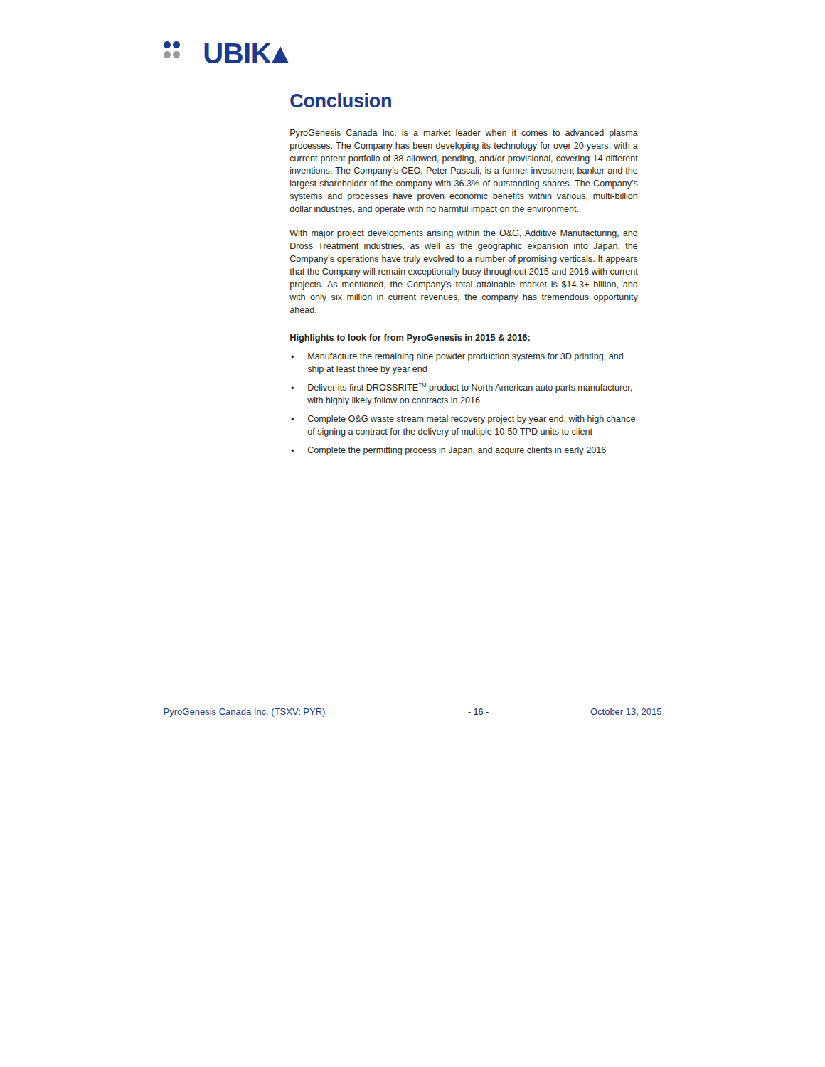UBIK
Conclusion
PyroGenesis Canada Inc. is a market leader when it comes to advanced plasma processes. The Company has been developing its technology for over 20 years, with a current patent portfolio of 38 allowed, pending, and/or provisional, covering 14 different inventions. The Company’s CEO, Peter Pascali, is a former investment banker and the largest shareholder of the company with 36.3% of outstanding shares. The Company’s systems and processes have proven economic benefits within various, multi-billion dollar industries, and operate with no harmful impact on the environment.
With major project developments arising within the O&G, Additive Manufacturing, and Dross Treatment industries, as well as the geographic expansion into Japan, the Company’s operations have truly evolved to a number of promising verticals. It appears that the Company will remain exceptionally busy throughout 2015 and 2016 with current projects. As mentioned, the Company’s total attainable market is $14.3+ billion, and with only six million in current revenues, the company has tremendous opportunity ahead.
Highlights to look for from PyroGenesis in 2015 & 2016:
Manufacture the remaining nine powder production systems for 3D printing, and ship at least three by year end
Deliver its first DROSSRITETM product to North American auto parts manufacturer, with highly likely follow on contracts in 2016
Complete O&G waste stream metal recovery project by year end, with high chance of signing a contract for the delivery of multiple 10-50 TPD units to client
Complete the permitting process in Japan, and acquire clients in early 2016
PyroGenesis Canada Inc. (TSXV: PYR)
- 16 -
October 13, 2015